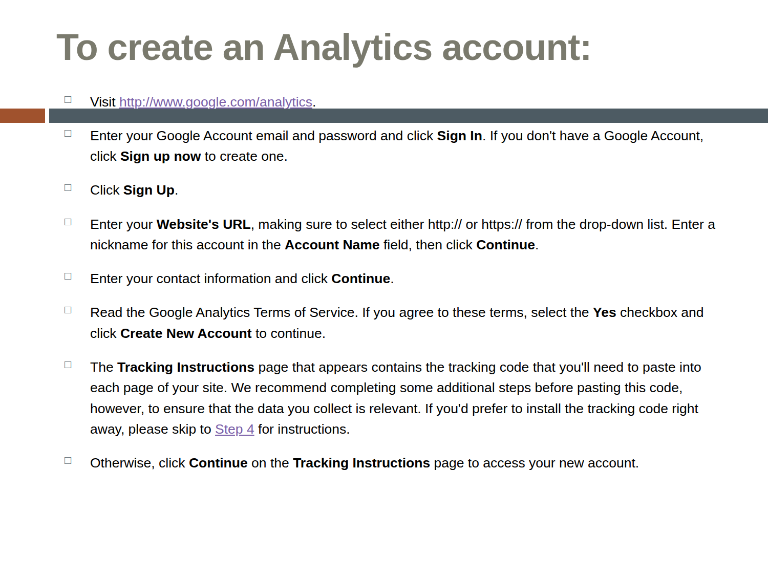To create an Analytics account:
Visit http://www.google.com/analytics.
Enter your Google Account email and password and click Sign In. If you don't have a Google Account, click Sign up now to create one.
Click Sign Up.
Enter your Website's URL, making sure to select either http:// or https:// from the drop-down list. Enter a nickname for this account in the Account Name field, then click Continue.
Enter your contact information and click Continue.
Read the Google Analytics Terms of Service. If you agree to these terms, select the Yes checkbox and click Create New Account to continue.
The Tracking Instructions page that appears contains the tracking code that you'll need to paste into each page of your site. We recommend completing some additional steps before pasting this code, however, to ensure that the data you collect is relevant. If you'd prefer to install the tracking code right away, please skip to Step 4 for instructions.
Otherwise, click Continue on the Tracking Instructions page to access your new account.